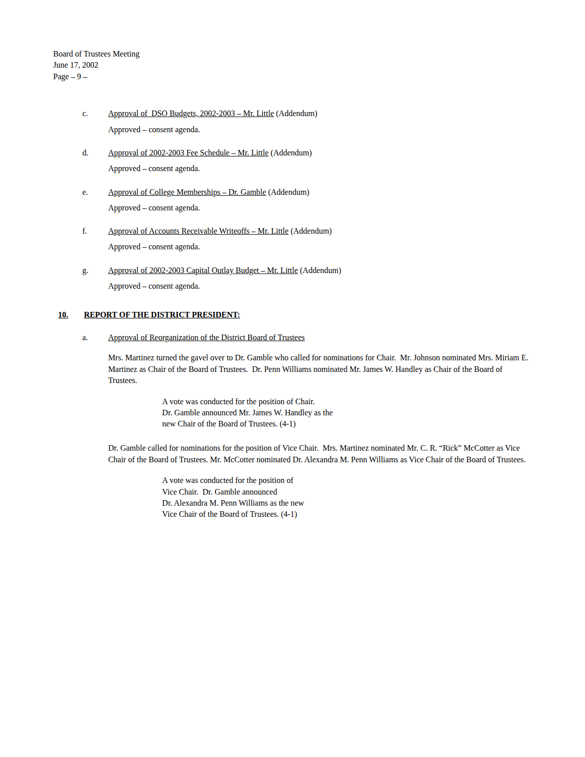Board of Trustees Meeting
June 17, 2002
Page – 9 –
c.
Approval of DSO Budgets, 2002-2003 – Mr. Little (Addendum)
Approved – consent agenda.
d.
Approval of 2002-2003 Fee Schedule – Mr. Little (Addendum)
Approved – consent agenda.
e.
Approval of College Memberships – Dr. Gamble (Addendum)
Approved – consent agenda.
f.
Approval of Accounts Receivable Writeoffs – Mr. Little (Addendum)
Approved – consent agenda.
g.
Approval of 2002-2003 Capital Outlay Budget – Mr. Little (Addendum)
Approved – consent agenda.
10.
REPORT OF THE DISTRICT PRESIDENT:
a.
Approval of Reorganization of the District Board of Trustees
Mrs. Martinez turned the gavel over to Dr. Gamble who called for nominations for Chair. Mr. Johnson nominated Mrs. Miriam E. Martinez as Chair of the Board of Trustees. Dr. Penn Williams nominated Mr. James W. Handley as Chair of the Board of Trustees.
A vote was conducted for the position of Chair.
Dr. Gamble announced Mr. James W. Handley as the
new Chair of the Board of Trustees. (4-1)
Dr. Gamble called for nominations for the position of Vice Chair. Mrs. Martinez nominated Mr. C. R. “Rick” McCotter as Vice Chair of the Board of Trustees. Mr. McCotter nominated Dr. Alexandra M. Penn Williams as Vice Chair of the Board of Trustees.
A vote was conducted for the position of
Vice Chair. Dr. Gamble announced
Dr. Alexandra M. Penn Williams as the new
Vice Chair of the Board of Trustees. (4-1)